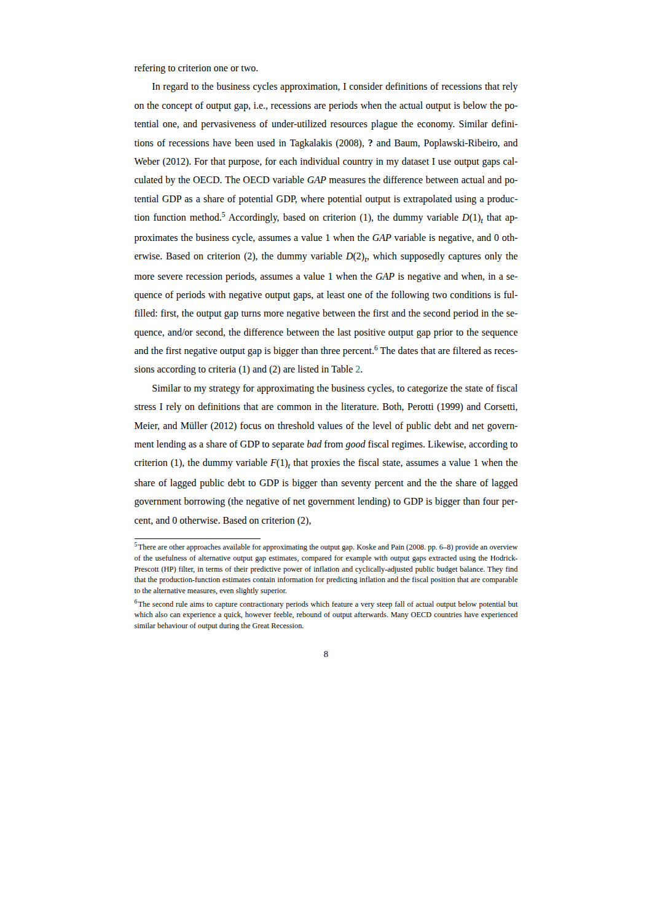refering to criterion one or two.
In regard to the business cycles approximation, I consider definitions of recessions that rely on the concept of output gap, i.e., recessions are periods when the actual output is below the potential one, and pervasiveness of under-utilized resources plague the economy. Similar definitions of recessions have been used in Tagkalakis (2008), ? and Baum, Poplawski-Ribeiro, and Weber (2012). For that purpose, for each individual country in my dataset I use output gaps calculated by the OECD. The OECD variable GAP measures the difference between actual and potential GDP as a share of potential GDP, where potential output is extrapolated using a production function method.5 Accordingly, based on criterion (1), the dummy variable D(1)t that approximates the business cycle, assumes a value 1 when the GAP variable is negative, and 0 otherwise. Based on criterion (2), the dummy variable D(2)t, which supposedly captures only the more severe recession periods, assumes a value 1 when the GAP is negative and when, in a sequence of periods with negative output gaps, at least one of the following two conditions is fulfilled: first, the output gap turns more negative between the first and the second period in the sequence, and/or second, the difference between the last positive output gap prior to the sequence and the first negative output gap is bigger than three percent.6 The dates that are filtered as recessions according to criteria (1) and (2) are listed in Table 2.
Similar to my strategy for approximating the business cycles, to categorize the state of fiscal stress I rely on definitions that are common in the literature. Both, Perotti (1999) and Corsetti, Meier, and Müller (2012) focus on threshold values of the level of public debt and net government lending as a share of GDP to separate bad from good fiscal regimes. Likewise, according to criterion (1), the dummy variable F(1)t that proxies the fiscal state, assumes a value 1 when the share of lagged public debt to GDP is bigger than seventy percent and the the share of lagged government borrowing (the negative of net government lending) to GDP is bigger than four percent, and 0 otherwise. Based on criterion (2),
5 There are other approaches available for approximating the output gap. Koske and Pain (2008. pp. 6–8) provide an overview of the usefulness of alternative output gap estimates, compared for example with output gaps extracted using the Hodrick-Prescott (HP) filter, in terms of their predictive power of inflation and cyclically-adjusted public budget balance. They find that the production-function estimates contain information for predicting inflation and the fiscal position that are comparable to the alternative measures, even slightly superior.
6 The second rule aims to capture contractionary periods which feature a very steep fall of actual output below potential but which also can experience a quick, however feeble, rebound of output afterwards. Many OECD countries have experienced similar behaviour of output during the Great Recession.
8